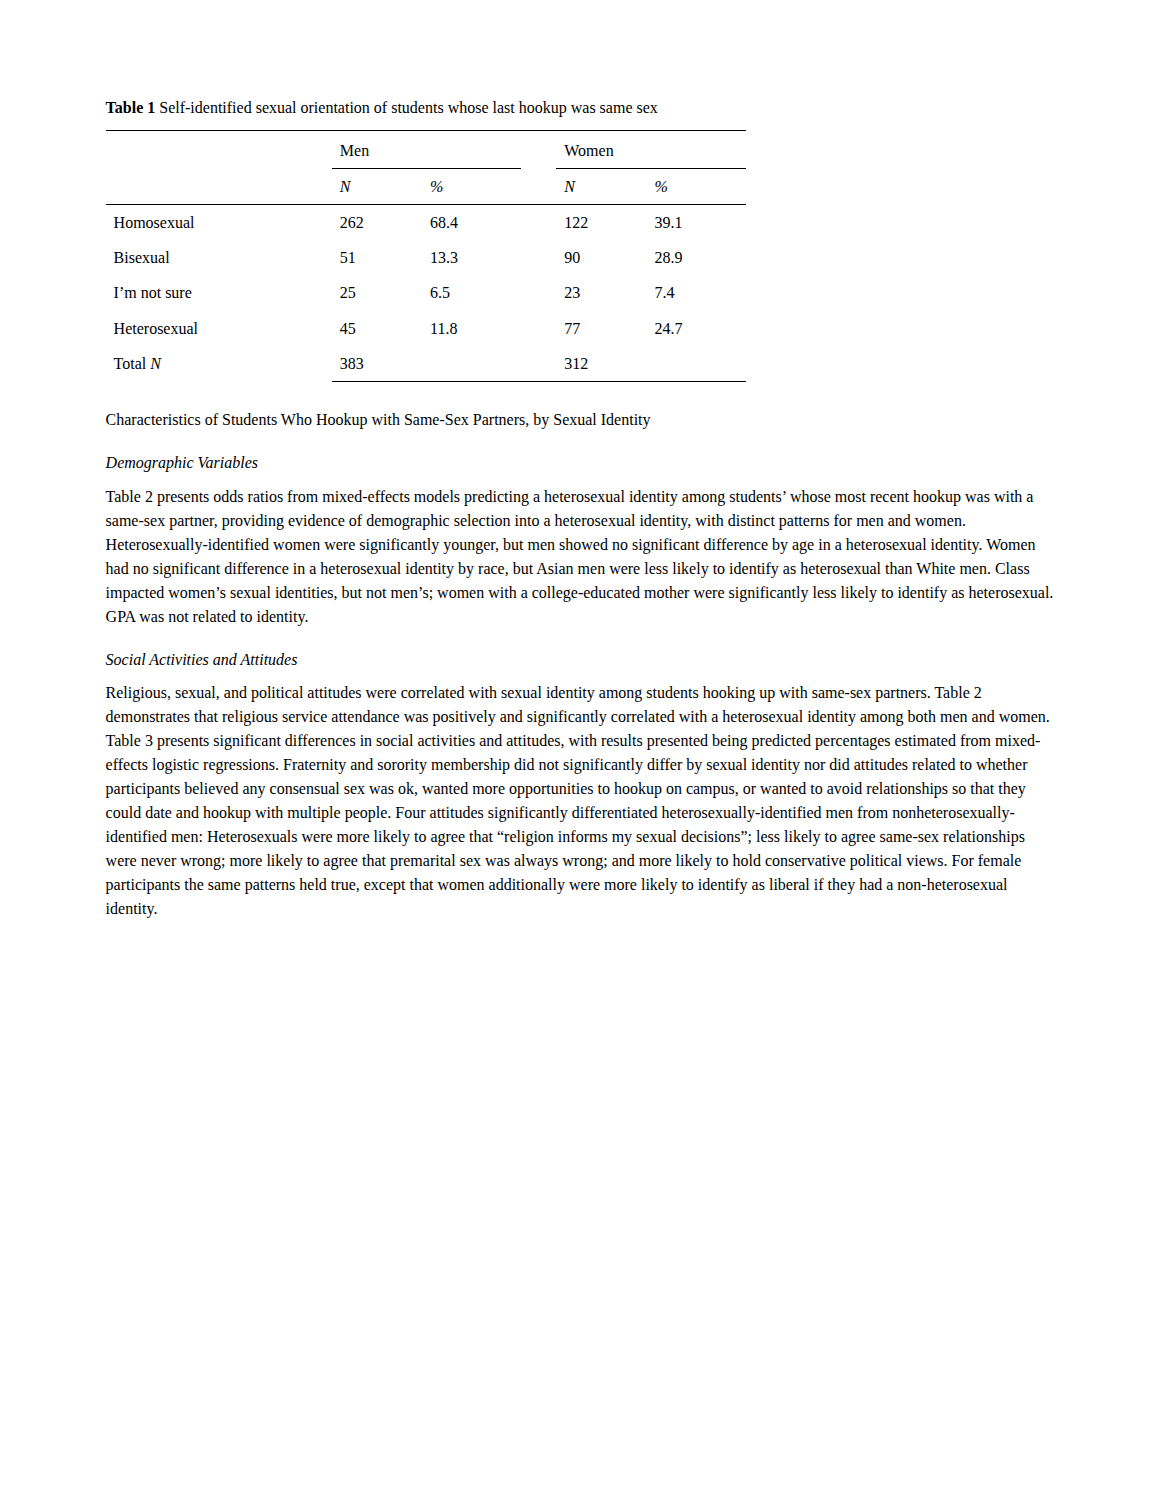Table 1 Self-identified sexual orientation of students whose last hookup was same sex
| | Men | | Women |
| --- | --- | --- | --- |
| | N | % | | N | % |
| Homosexual | 262 | 68.4 | | 122 | 39.1 |
| Bisexual | 51 | 13.3 | | 90 | 28.9 |
| I’m not sure | 25 | 6.5 | | 23 | 7.4 |
| Heterosexual | 45 | 11.8 | | 77 | 24.7 |
| Total N | 383 | | | 312 | |
Characteristics of Students Who Hookup with Same-Sex Partners, by Sexual Identity
Demographic Variables
Table 2 presents odds ratios from mixed-effects models predicting a heterosexual identity among students’ whose most recent hookup was with a same-sex partner, providing evidence of demographic selection into a heterosexual identity, with distinct patterns for men and women. Heterosexually-identified women were significantly younger, but men showed no significant difference by age in a heterosexual identity. Women had no significant difference in a heterosexual identity by race, but Asian men were less likely to identify as heterosexual than White men. Class impacted women’s sexual identities, but not men’s; women with a college-educated mother were significantly less likely to identify as heterosexual. GPA was not related to identity.
Social Activities and Attitudes
Religious, sexual, and political attitudes were correlated with sexual identity among students hooking up with same-sex partners. Table 2 demonstrates that religious service attendance was positively and significantly correlated with a heterosexual identity among both men and women. Table 3 presents significant differences in social activities and attitudes, with results presented being predicted percentages estimated from mixed-effects logistic regressions. Fraternity and sorority membership did not significantly differ by sexual identity nor did attitudes related to whether participants believed any consensual sex was ok, wanted more opportunities to hookup on campus, or wanted to avoid relationships so that they could date and hookup with multiple people. Four attitudes significantly differentiated heterosexually-identified men from nonheterosexually-identified men: Heterosexuals were more likely to agree that “religion informs my sexual decisions”; less likely to agree same-sex relationships were never wrong; more likely to agree that premarital sex was always wrong; and more likely to hold conservative political views. For female participants the same patterns held true, except that women additionally were more likely to identify as liberal if they had a non-heterosexual identity.